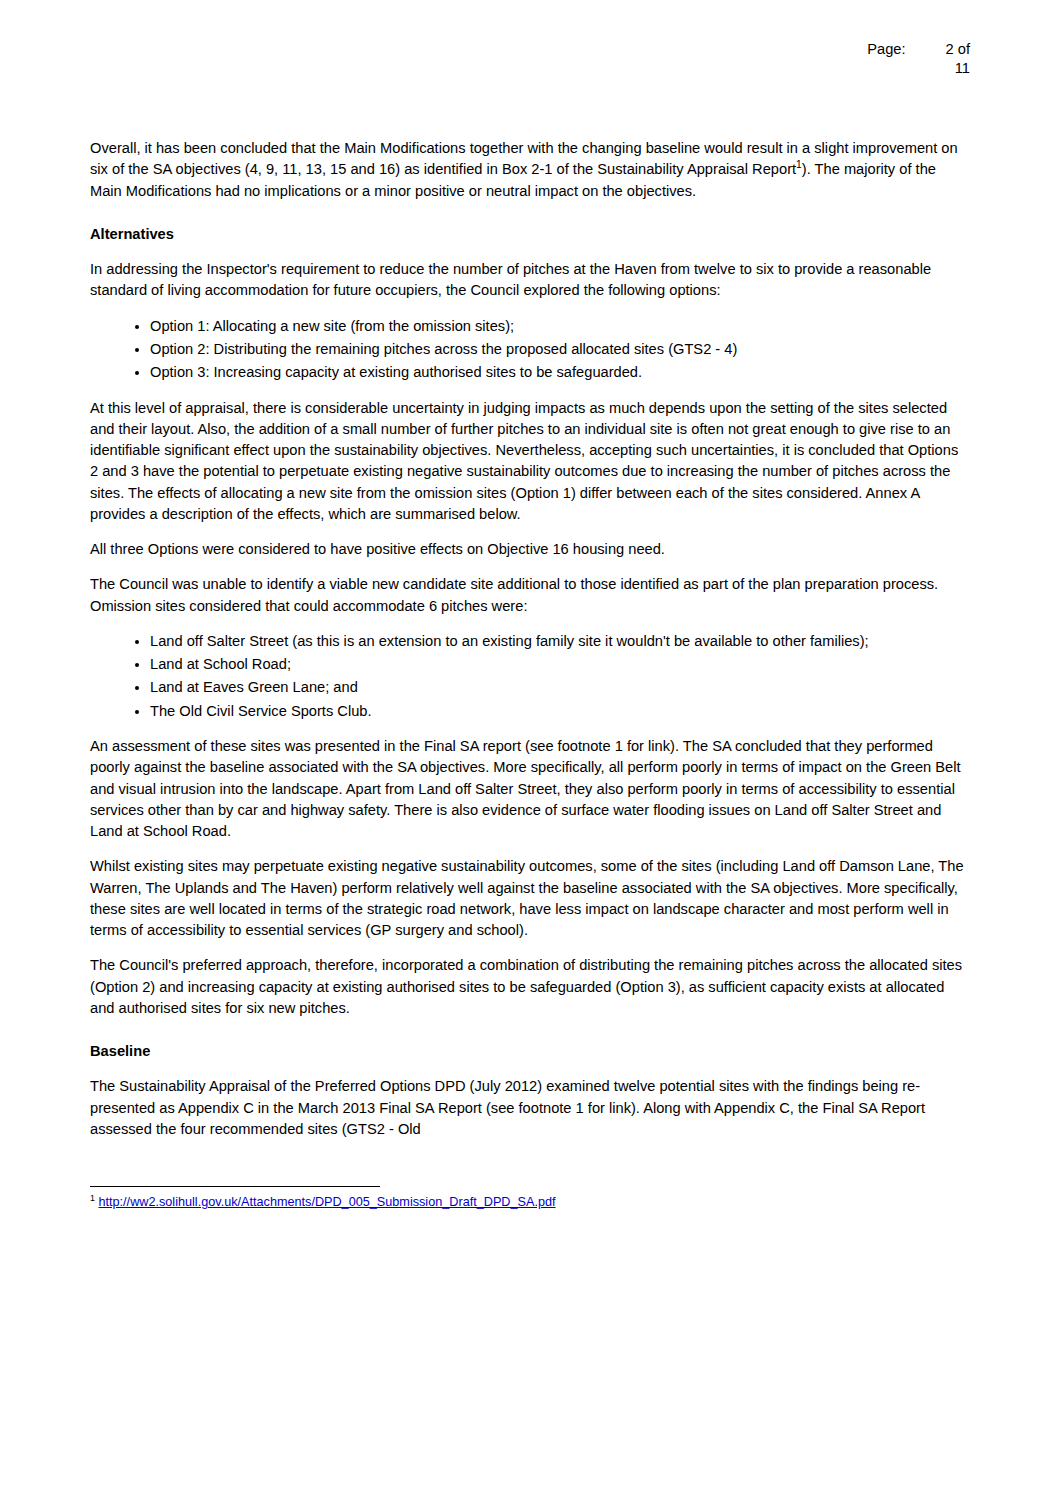Page: 2 of
11
Overall, it has been concluded that the Main Modifications together with the changing baseline would result in a slight improvement on six of the SA objectives (4, 9, 11, 13, 15 and 16) as identified in Box 2-1 of the Sustainability Appraisal Report1). The majority of the Main Modifications had no implications or a minor positive or neutral impact on the objectives.
Alternatives
In addressing the Inspector's requirement to reduce the number of pitches at the Haven from twelve to six to provide a reasonable standard of living accommodation for future occupiers, the Council explored the following options:
Option 1: Allocating a new site (from the omission sites);
Option 2: Distributing the remaining pitches across the proposed allocated sites (GTS2 - 4)
Option 3: Increasing capacity at existing authorised sites to be safeguarded.
At this level of appraisal, there is considerable uncertainty in judging impacts as much depends upon the setting of the sites selected and their layout. Also, the addition of a small number of further pitches to an individual site is often not great enough to give rise to an identifiable significant effect upon the sustainability objectives. Nevertheless, accepting such uncertainties, it is concluded that Options 2 and 3 have the potential to perpetuate existing negative sustainability outcomes due to increasing the number of pitches across the sites. The effects of allocating a new site from the omission sites (Option 1) differ between each of the sites considered. Annex A provides a description of the effects, which are summarised below.
All three Options were considered to have positive effects on Objective 16 housing need.
The Council was unable to identify a viable new candidate site additional to those identified as part of the plan preparation process. Omission sites considered that could accommodate 6 pitches were:
Land off Salter Street (as this is an extension to an existing family site it wouldn't be available to other families);
Land at School Road;
Land at Eaves Green Lane; and
The Old Civil Service Sports Club.
An assessment of these sites was presented in the Final SA report (see footnote 1 for link). The SA concluded that they performed poorly against the baseline associated with the SA objectives. More specifically, all perform poorly in terms of impact on the Green Belt and visual intrusion into the landscape. Apart from Land off Salter Street, they also perform poorly in terms of accessibility to essential services other than by car and highway safety. There is also evidence of surface water flooding issues on Land off Salter Street and Land at School Road.
Whilst existing sites may perpetuate existing negative sustainability outcomes, some of the sites (including Land off Damson Lane, The Warren, The Uplands and The Haven) perform relatively well against the baseline associated with the SA objectives. More specifically, these sites are well located in terms of the strategic road network, have less impact on landscape character and most perform well in terms of accessibility to essential services (GP surgery and school).
The Council's preferred approach, therefore, incorporated a combination of distributing the remaining pitches across the allocated sites (Option 2) and increasing capacity at existing authorised sites to be safeguarded (Option 3), as sufficient capacity exists at allocated and authorised sites for six new pitches.
Baseline
The Sustainability Appraisal of the Preferred Options DPD (July 2012) examined twelve potential sites with the findings being re-presented as Appendix C in the March 2013 Final SA Report (see footnote 1 for link). Along with Appendix C, the Final SA Report assessed the four recommended sites (GTS2 - Old
1 http://ww2.solihull.gov.uk/Attachments/DPD_005_Submission_Draft_DPD_SA.pdf